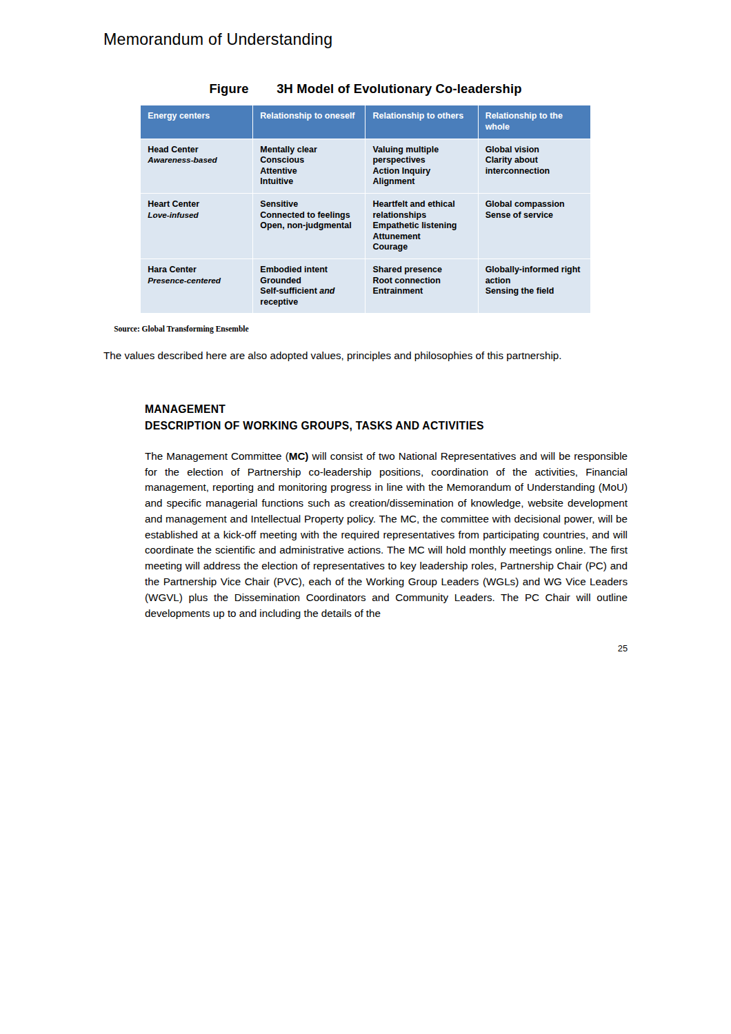Memorandum of Understanding
Figure3H Model of Evolutionary Co-leadership
| Energy centers | Relationship to oneself | Relationship to others | Relationship to the whole |
| --- | --- | --- | --- |
| Head Center Awareness-based | Mentally clear Conscious Attentive Intuitive | Valuing multiple perspectives Action Inquiry Alignment | Global vision Clarity about interconnection |
| Heart Center Love-infused | Sensitive Connected to feelings Open, non-judgmental | Heartfelt and ethical relationships Empathetic listening Attunement Courage | Global compassion Sense of service |
| Hara Center Presence-centered | Embodied intent Grounded Self-sufficient and receptive | Shared presence Root connection Entrainment | Globally-informed right action Sensing the field |
Source: Global Transforming Ensemble
The values described here are also adopted values, principles and philosophies of this partnership.
MANAGEMENT
DESCRIPTION OF WORKING GROUPS, TASKS AND ACTIVITIES
The Management Committee (MC) will consist of two National Representatives and will be responsible for the election of Partnership co-leadership positions, coordination of the activities, Financial management, reporting and monitoring progress in line with the Memorandum of Understanding (MoU) and specific managerial functions such as creation/dissemination of knowledge, website development and management and Intellectual Property policy. The MC, the committee with decisional power, will be established at a kick-off meeting with the required representatives from participating countries, and will coordinate the scientific and administrative actions. The MC will hold monthly meetings online. The first meeting will address the election of representatives to key leadership roles, Partnership Chair (PC) and the Partnership Vice Chair (PVC), each of the Working Group Leaders (WGLs) and WG Vice Leaders (WGVL) plus the Dissemination Coordinators and Community Leaders. The PC Chair will outline developments up to and including the details of the
25